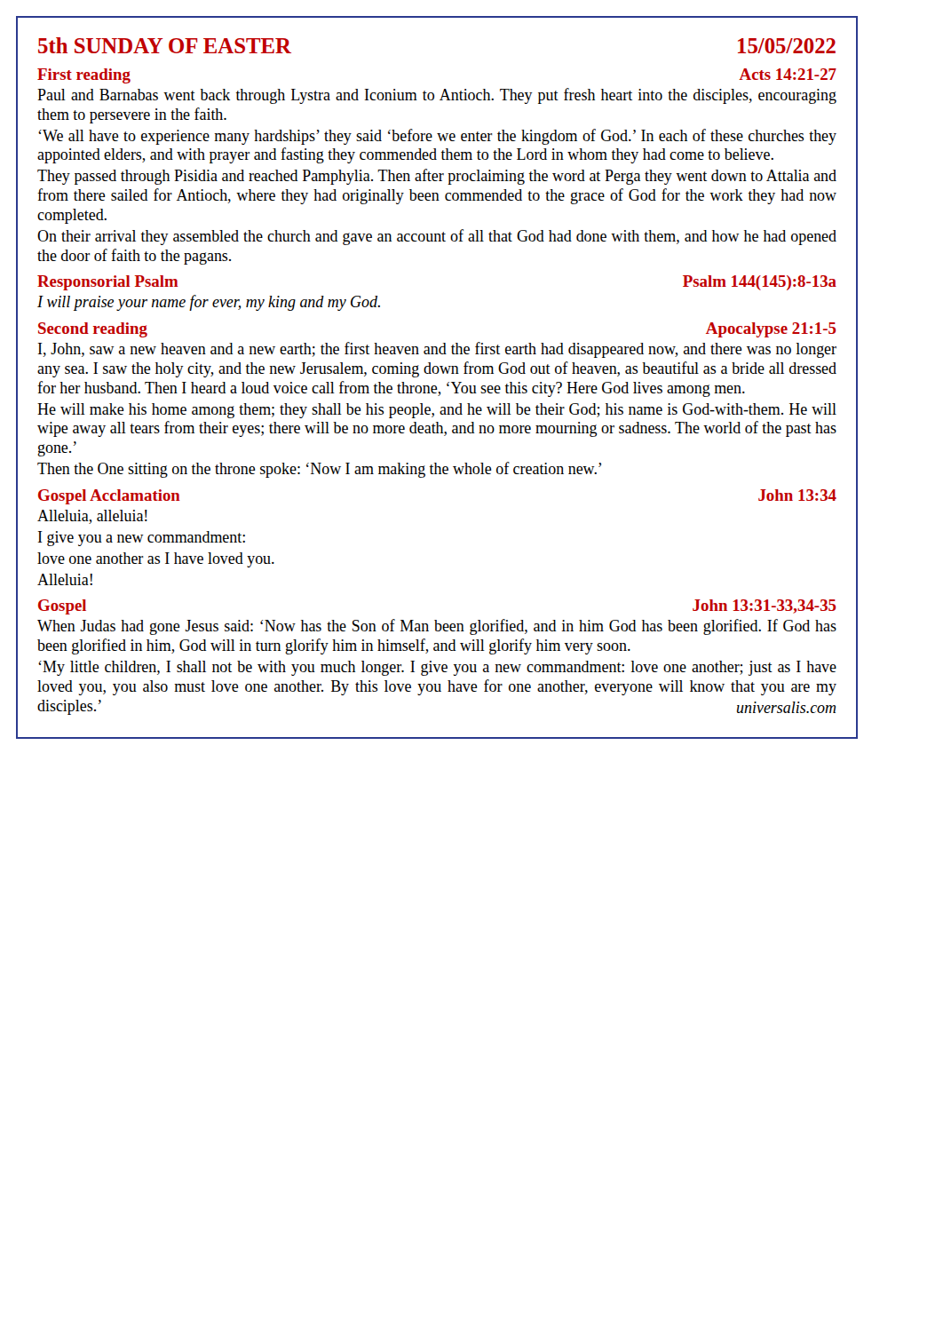5th SUNDAY OF EASTER 15/05/2022
First reading Acts 14:21-27
Paul and Barnabas went back through Lystra and Iconium to Antioch. They put fresh heart into the disciples, encouraging them to persevere in the faith.
‘We all have to experience many hardships’ they said ‘before we enter the kingdom of God.’ In each of these churches they appointed elders, and with prayer and fasting they commended them to the Lord in whom they had come to believe.
They passed through Pisidia and reached Pamphylia. Then after proclaiming the word at Perga they went down to Attalia and from there sailed for Antioch, where they had originally been commended to the grace of God for the work they had now completed.
On their arrival they assembled the church and gave an account of all that God had done with them, and how he had opened the door of faith to the pagans.
Responsorial Psalm Psalm 144(145):8-13a
I will praise your name for ever, my king and my God.
Second reading Apocalypse 21:1-5
I, John, saw a new heaven and a new earth; the first heaven and the first earth had disappeared now, and there was no longer any sea. I saw the holy city, and the new Jerusalem, coming down from God out of heaven, as beautiful as a bride all dressed for her husband. Then I heard a loud voice call from the throne, ‘You see this city? Here God lives among men.
He will make his home among them; they shall be his people, and he will be their God; his name is God-with-them. He will wipe away all tears from their eyes; there will be no more death, and no more mourning or sadness. The world of the past has gone.’
Then the One sitting on the throne spoke: ‘Now I am making the whole of creation new.’
Gospel Acclamation John 13:34
Alleluia, alleluia!
I give you a new commandment:
love one another as I have loved you.
Alleluia!
Gospel John 13:31-33,34-35
When Judas had gone Jesus said: ‘Now has the Son of Man been glorified, and in him God has been glorified. If God has been glorified in him, God will in turn glorify him in himself, and will glorify him very soon.
‘My little children, I shall not be with you much longer. I give you a new commandment: love one another; just as I have loved you, you also must love one another. By this love you have for one another, everyone will know that you are my disciples.’
universalis.com